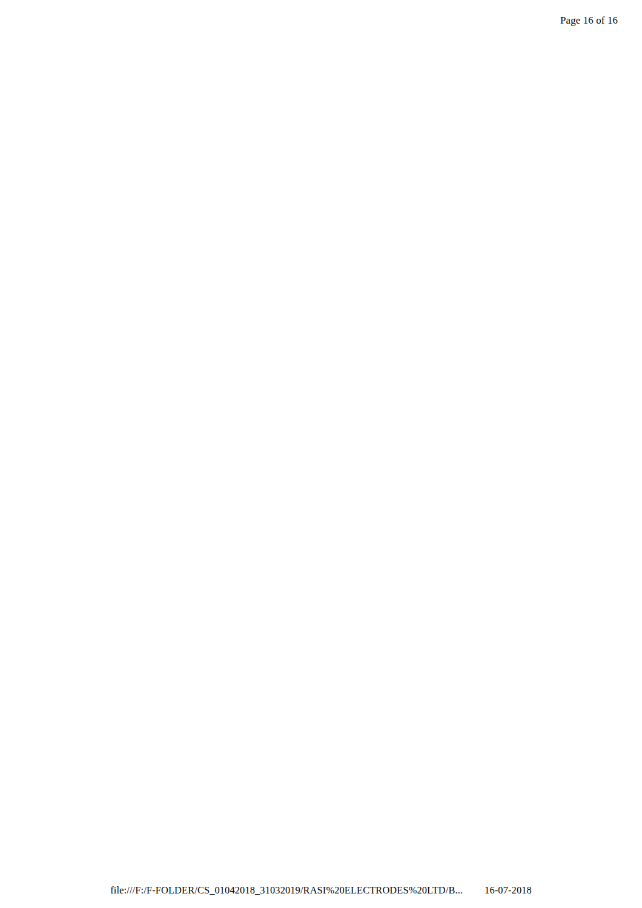Page 16 of 16
file:///F:/F-FOLDER/CS_01042018_31032019/RASI%20ELECTRODES%20LTD/B... 16-07-2018